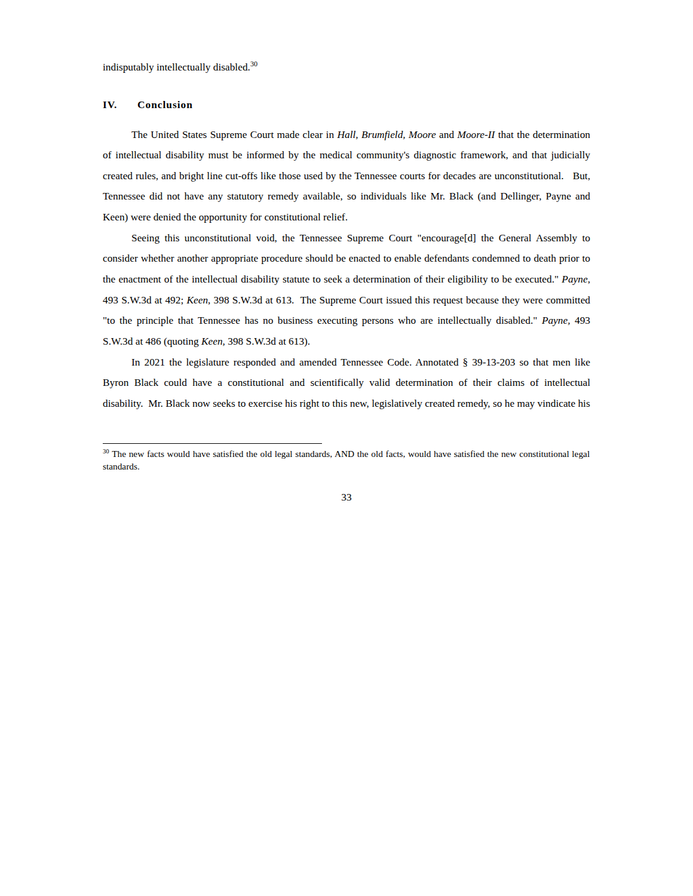indisputably intellectually disabled.30
IV. Conclusion
The United States Supreme Court made clear in Hall, Brumfield, Moore and Moore-II that the determination of intellectual disability must be informed by the medical community's diagnostic framework, and that judicially created rules, and bright line cut-offs like those used by the Tennessee courts for decades are unconstitutional. But, Tennessee did not have any statutory remedy available, so individuals like Mr. Black (and Dellinger, Payne and Keen) were denied the opportunity for constitutional relief.
Seeing this unconstitutional void, the Tennessee Supreme Court "encourage[d] the General Assembly to consider whether another appropriate procedure should be enacted to enable defendants condemned to death prior to the enactment of the intellectual disability statute to seek a determination of their eligibility to be executed." Payne, 493 S.W.3d at 492; Keen, 398 S.W.3d at 613. The Supreme Court issued this request because they were committed "to the principle that Tennessee has no business executing persons who are intellectually disabled." Payne, 493 S.W.3d at 486 (quoting Keen, 398 S.W.3d at 613).
In 2021 the legislature responded and amended Tennessee Code. Annotated § 39-13-203 so that men like Byron Black could have a constitutional and scientifically valid determination of their claims of intellectual disability. Mr. Black now seeks to exercise his right to this new, legislatively created remedy, so he may vindicate his
30 The new facts would have satisfied the old legal standards, AND the old facts, would have satisfied the new constitutional legal standards.
33